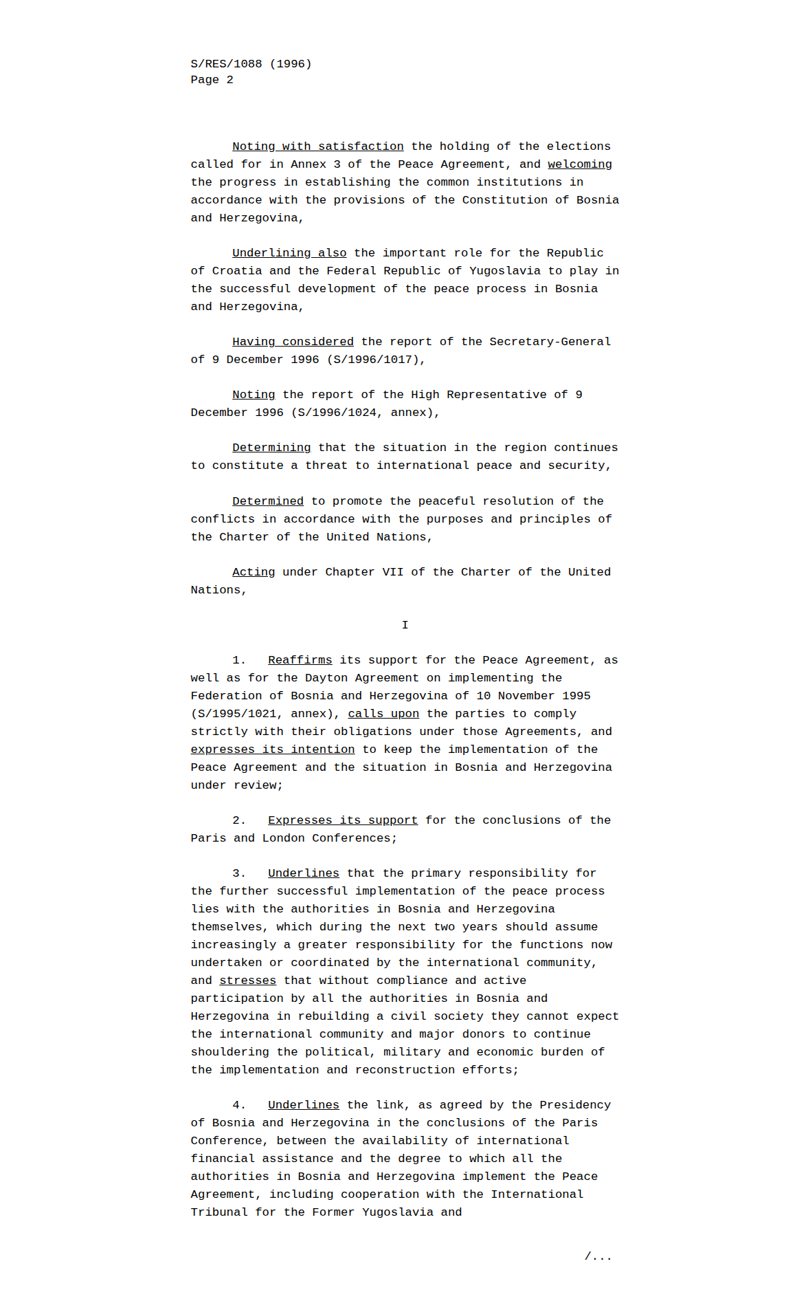S/RES/1088 (1996)
Page 2
Noting with satisfaction the holding of the elections called for in Annex 3 of the Peace Agreement, and welcoming the progress in establishing the common institutions in accordance with the provisions of the Constitution of Bosnia and Herzegovina,
Underlining also the important role for the Republic of Croatia and the Federal Republic of Yugoslavia to play in the successful development of the peace process in Bosnia and Herzegovina,
Having considered the report of the Secretary-General of 9 December 1996 (S/1996/1017),
Noting the report of the High Representative of 9 December 1996 (S/1996/1024, annex),
Determining that the situation in the region continues to constitute a threat to international peace and security,
Determined to promote the peaceful resolution of the conflicts in accordance with the purposes and principles of the Charter of the United Nations,
Acting under Chapter VII of the Charter of the United Nations,
I
1. Reaffirms its support for the Peace Agreement, as well as for the Dayton Agreement on implementing the Federation of Bosnia and Herzegovina of 10 November 1995 (S/1995/1021, annex), calls upon the parties to comply strictly with their obligations under those Agreements, and expresses its intention to keep the implementation of the Peace Agreement and the situation in Bosnia and Herzegovina under review;
2. Expresses its support for the conclusions of the Paris and London Conferences;
3. Underlines that the primary responsibility for the further successful implementation of the peace process lies with the authorities in Bosnia and Herzegovina themselves, which during the next two years should assume increasingly a greater responsibility for the functions now undertaken or coordinated by the international community, and stresses that without compliance and active participation by all the authorities in Bosnia and Herzegovina in rebuilding a civil society they cannot expect the international community and major donors to continue shouldering the political, military and economic burden of the implementation and reconstruction efforts;
4. Underlines the link, as agreed by the Presidency of Bosnia and Herzegovina in the conclusions of the Paris Conference, between the availability of international financial assistance and the degree to which all the authorities in Bosnia and Herzegovina implement the Peace Agreement, including cooperation with the International Tribunal for the Former Yugoslavia and
/...